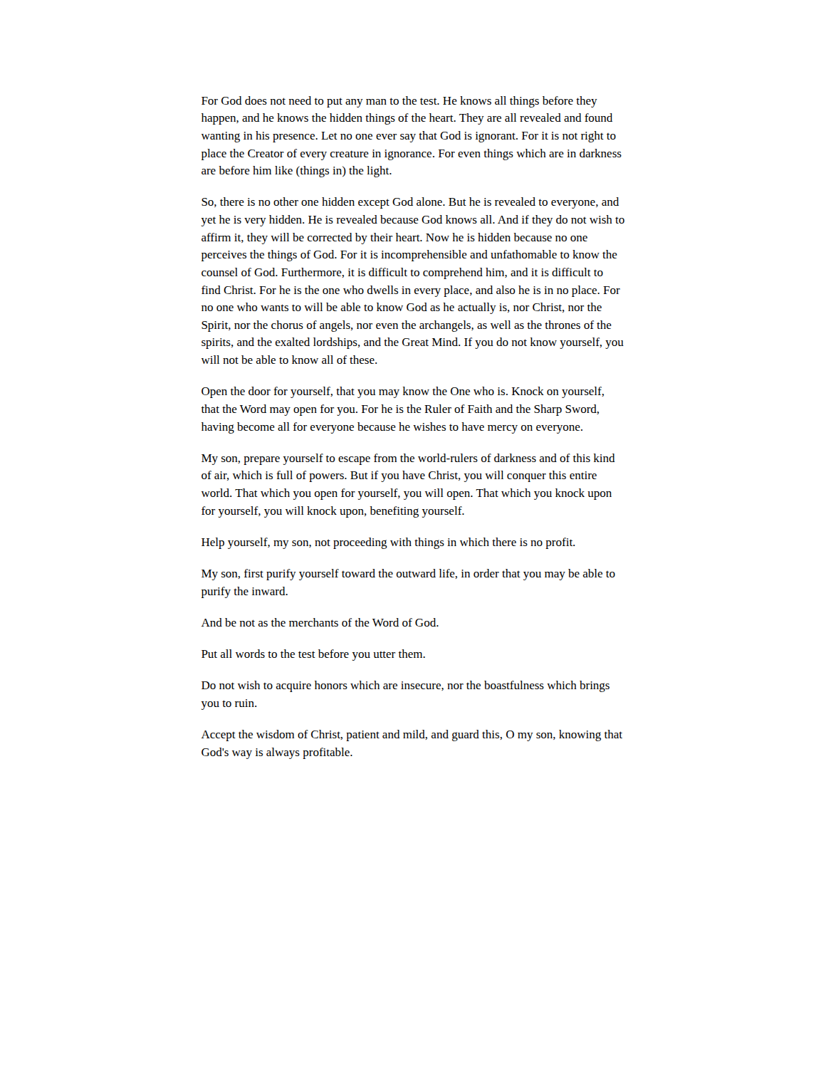For God does not need to put any man to the test. He knows all things before they happen, and he knows the hidden things of the heart. They are all revealed and found wanting in his presence. Let no one ever say that God is ignorant. For it is not right to place the Creator of every creature in ignorance. For even things which are in darkness are before him like (things in) the light.
So, there is no other one hidden except God alone. But he is revealed to everyone, and yet he is very hidden. He is revealed because God knows all. And if they do not wish to affirm it, they will be corrected by their heart. Now he is hidden because no one perceives the things of God. For it is incomprehensible and unfathomable to know the counsel of God. Furthermore, it is difficult to comprehend him, and it is difficult to find Christ. For he is the one who dwells in every place, and also he is in no place. For no one who wants to will be able to know God as he actually is, nor Christ, nor the Spirit, nor the chorus of angels, nor even the archangels, as well as the thrones of the spirits, and the exalted lordships, and the Great Mind. If you do not know yourself, you will not be able to know all of these.
Open the door for yourself, that you may know the One who is. Knock on yourself, that the Word may open for you. For he is the Ruler of Faith and the Sharp Sword, having become all for everyone because he wishes to have mercy on everyone.
My son, prepare yourself to escape from the world-rulers of darkness and of this kind of air, which is full of powers. But if you have Christ, you will conquer this entire world. That which you open for yourself, you will open. That which you knock upon for yourself, you will knock upon, benefiting yourself.
Help yourself, my son, not proceeding with things in which there is no profit.
My son, first purify yourself toward the outward life, in order that you may be able to purify the inward.
And be not as the merchants of the Word of God.
Put all words to the test before you utter them.
Do not wish to acquire honors which are insecure, nor the boastfulness which brings you to ruin.
Accept the wisdom of Christ, patient and mild, and guard this, O my son, knowing that God's way is always profitable.